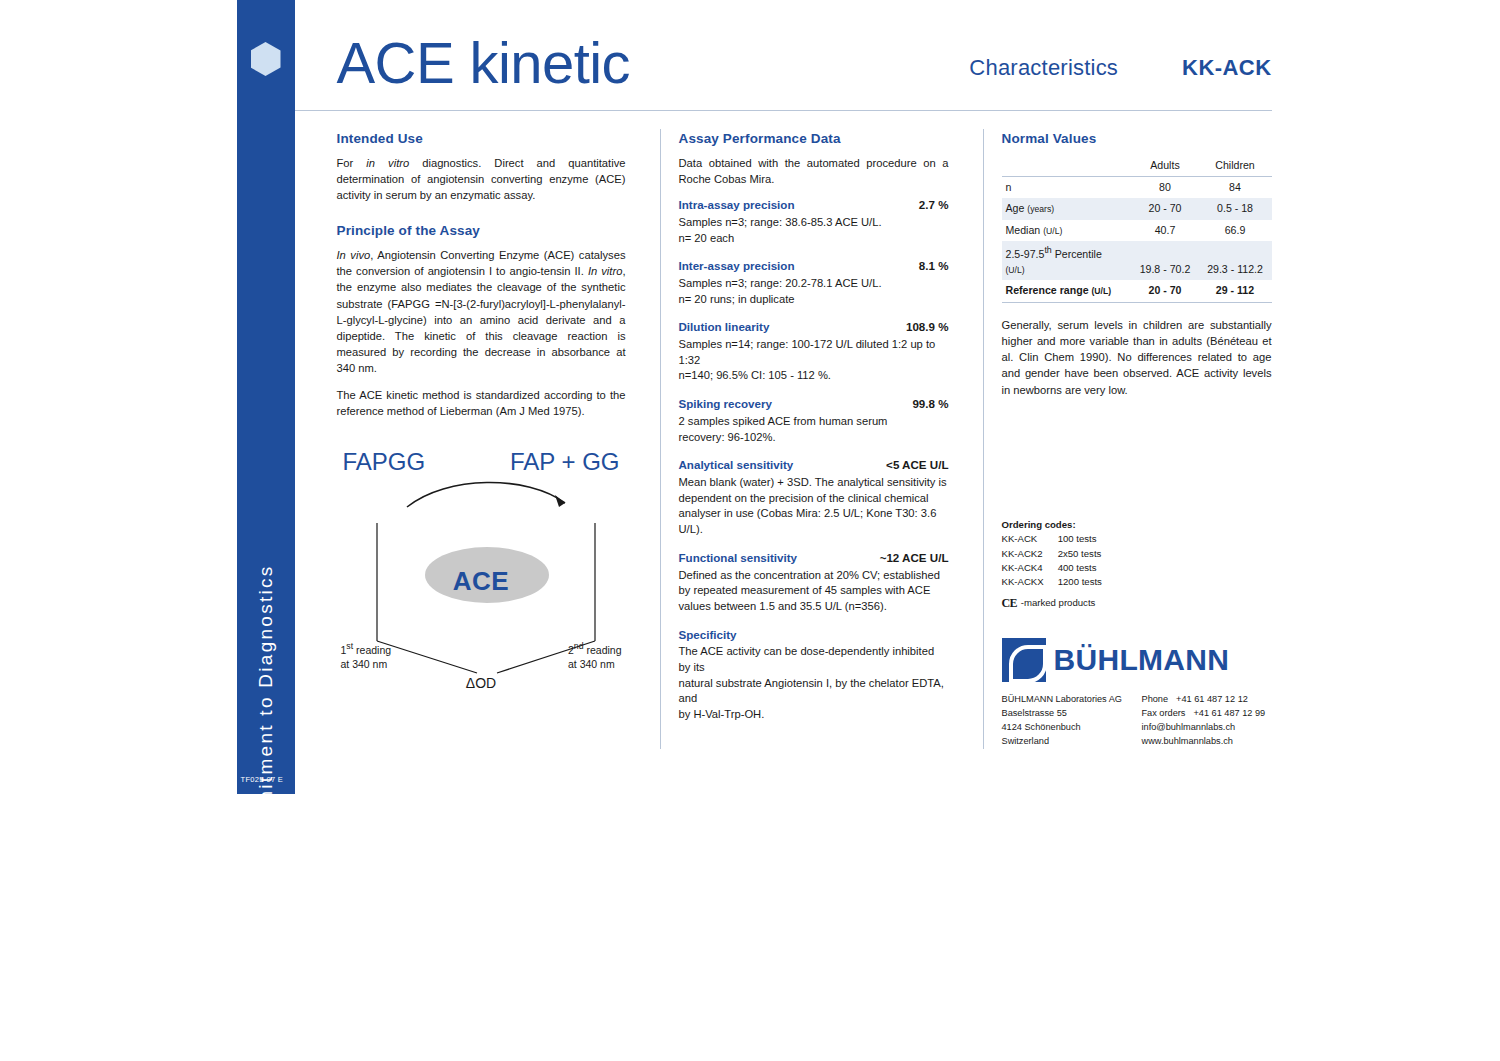A Commitment to Diagnostics
TF025-07 E
ACE kinetic
Characteristics
KK-ACK
Intended Use
For in vitro diagnostics. Direct and quantitative determination of angiotensin converting enzyme (ACE) activity in serum by an enzymatic assay.
Principle of the Assay
In vivo, Angiotensin Converting Enzyme (ACE) catalyses the conversion of angiotensin I to angio-tensin II. In vitro, the enzyme also mediates the cleavage of the synthetic substrate (FAPGG =N-[3-(2-furyl)acryloyl]-L-phenylalanyl-L-glycyl-L-glycine) into an amino acid derivate and a dipeptide. The kinetic of this cleavage reaction is measured by recording the decrease in absorbance at 340 nm.
The ACE kinetic method is standardized according to the reference method of Lieberman (Am J Med 1975).
FAPGG FAP + GG
ACE
1st reading
at 340 nm
2nd reading
at 340 nm
ΔOD
Assay Performance Data
Data obtained with the automated procedure on a Roche Cobas Mira.
Intra-assay precision 2.7 %
Samples n=3; range: 38.6-85.3 ACE U/L.
n= 20 each
Inter-assay precision 8.1 %
Samples n=3; range: 20.2-78.1 ACE U/L.
n= 20 runs; in duplicate
Dilution linearity 108.9 %
Samples n=14; range: 100-172 U/L diluted 1:2 up to 1:32
n=140; 96.5% CI: 105 - 112 %.
Spiking recovery 99.8 %
2 samples spiked ACE from human serum
recovery: 96-102%.
Analytical sensitivity<5 ACE U/L
Mean blank (water) + 3SD. The analytical sensitivity is
dependent on the precision of the clinical chemical
analyser in use (Cobas Mira: 2.5 U/L; Kone T30: 3.6 U/L).
Functional sensitivity~12 ACE U/L
Defined as the concentration at 20% CV; established
by repeated measurement of 45 samples with ACE
values between 1.5 and 35.5 U/L (n=356).
Specificity
The ACE activity can be dose-dependently inhibited by its
natural substrate Angiotensin I, by the chelator EDTA, and
by H-Val-Trp-OH.
Normal Values
| | Adults | Children |
| --- | --- | --- |
| n | 80 | 84 |
| Age (years) | 20 - 70 | 0.5 - 18 |
| Median (U/L) | 40.7 | 66.9 |
| 2.5-97.5 th Percentile (U/L) | 19.8 - 70.2 | 29.3 - 112.2 |
| Reference range (U/L) | 20 - 70 | 29 - 112 |
Generally, serum levels in children are substantially higher and more variable than in adults (Bénéteau et al. Clin Chem 1990). No differences related to age and gender have been observed. ACE activity levels in newborns are very low.
Ordering codes:
| KK-ACK | 100 tests |
| KK-ACK2 | 2x50 tests |
| KK-ACK4 | 400 tests |
| KK-ACKX | 1200 tests |
CE-marked products
BÜHLMANN
BÜHLMANN Laboratories AG
Baselstrasse 55
4124 Schönenbuch
Switzerland
Phone+41 61 487 12 12
Fax orders+41 61 487 12 99
info@buhlmannlabs.ch
www.buhlmannlabs.ch